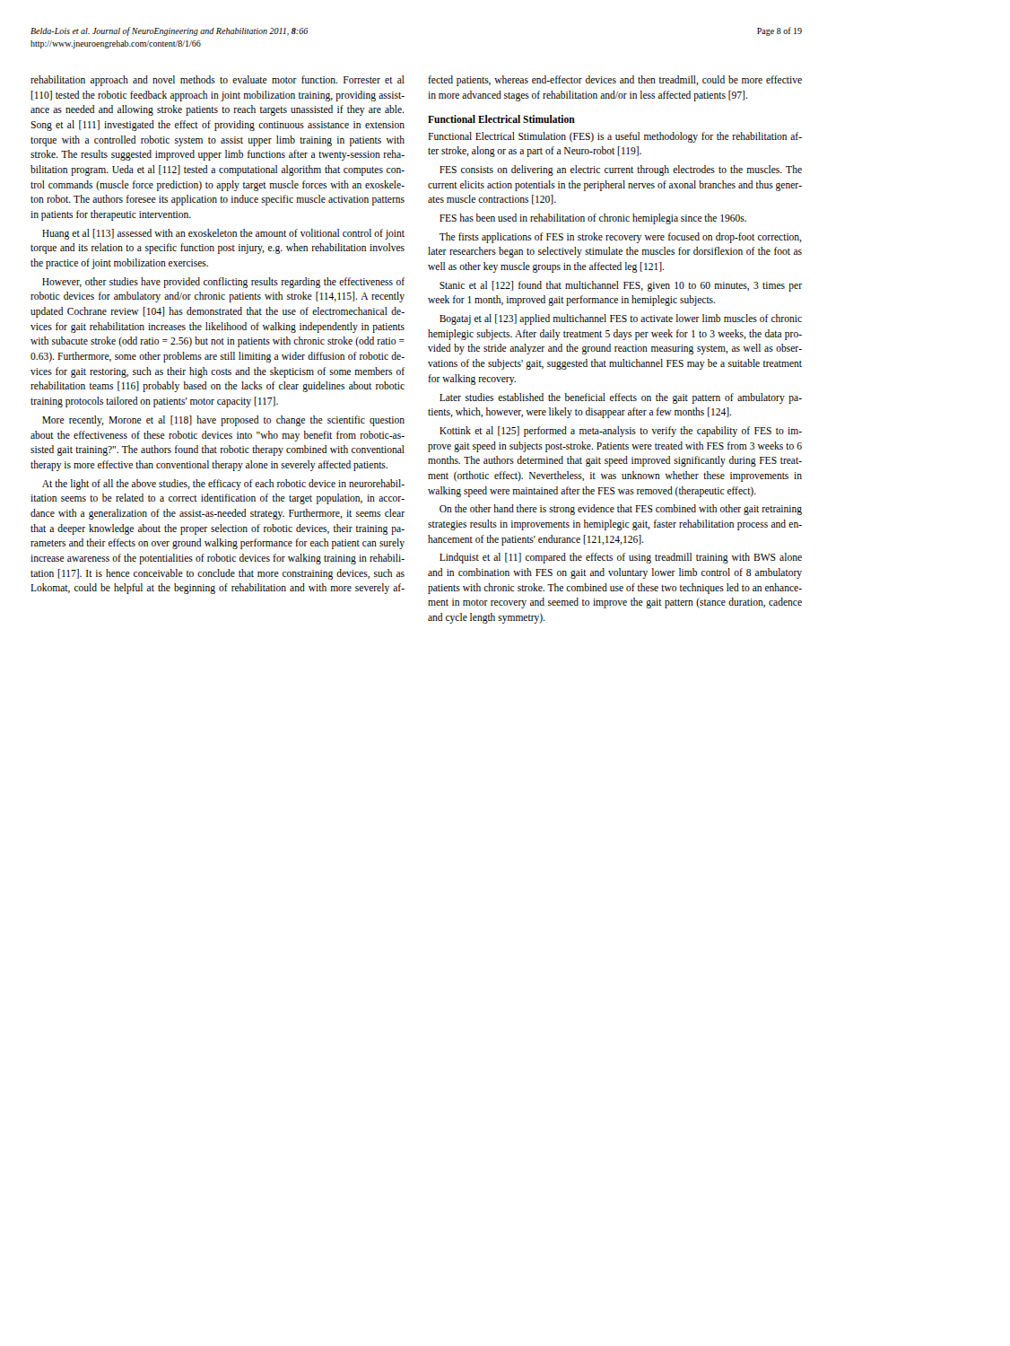Belda-Lois et al. Journal of NeuroEngineering and Rehabilitation 2011, 8:66
http://www.jneuroengrehab.com/content/8/1/66
Page 8 of 19
rehabilitation approach and novel methods to evaluate motor function. Forrester et al [110] tested the robotic feedback approach in joint mobilization training, providing assistance as needed and allowing stroke patients to reach targets unassisted if they are able. Song et al [111] investigated the effect of providing continuous assistance in extension torque with a controlled robotic system to assist upper limb training in patients with stroke. The results suggested improved upper limb functions after a twenty-session rehabilitation program. Ueda et al [112] tested a computational algorithm that computes control commands (muscle force prediction) to apply target muscle forces with an exoskeleton robot. The authors foresee its application to induce specific muscle activation patterns in patients for therapeutic intervention.
Huang et al [113] assessed with an exoskeleton the amount of volitional control of joint torque and its relation to a specific function post injury, e.g. when rehabilitation involves the practice of joint mobilization exercises.
However, other studies have provided conflicting results regarding the effectiveness of robotic devices for ambulatory and/or chronic patients with stroke [114,115]. A recently updated Cochrane review [104] has demonstrated that the use of electromechanical devices for gait rehabilitation increases the likelihood of walking independently in patients with subacute stroke (odd ratio = 2.56) but not in patients with chronic stroke (odd ratio = 0.63). Furthermore, some other problems are still limiting a wider diffusion of robotic devices for gait restoring, such as their high costs and the skepticism of some members of rehabilitation teams [116] probably based on the lacks of clear guidelines about robotic training protocols tailored on patients' motor capacity [117].
More recently, Morone et al [118] have proposed to change the scientific question about the effectiveness of these robotic devices into "who may benefit from robotic-assisted gait training?". The authors found that robotic therapy combined with conventional therapy is more effective than conventional therapy alone in severely affected patients.
At the light of all the above studies, the efficacy of each robotic device in neurorehabilitation seems to be related to a correct identification of the target population, in accordance with a generalization of the assist-as-needed strategy. Furthermore, it seems clear that a deeper knowledge about the proper selection of robotic devices, their training parameters and their effects on over ground walking performance for each patient can surely increase awareness of the potentialities of robotic devices for walking training in rehabilitation [117]. It is hence conceivable to conclude that more constraining devices, such as Lokomat, could be helpful at the beginning of rehabilitation and with more severely affected patients, whereas end-effector devices and then treadmill, could be more effective in more advanced stages of rehabilitation and/or in less affected patients [97].
Functional Electrical Stimulation
Functional Electrical Stimulation (FES) is a useful methodology for the rehabilitation after stroke, along or as a part of a Neuro-robot [119].
FES consists on delivering an electric current through electrodes to the muscles. The current elicits action potentials in the peripheral nerves of axonal branches and thus generates muscle contractions [120].
FES has been used in rehabilitation of chronic hemiplegia since the 1960s.
The firsts applications of FES in stroke recovery were focused on drop-foot correction, later researchers began to selectively stimulate the muscles for dorsiflexion of the foot as well as other key muscle groups in the affected leg [121].
Stanic et al [122] found that multichannel FES, given 10 to 60 minutes, 3 times per week for 1 month, improved gait performance in hemiplegic subjects.
Bogataj et al [123] applied multichannel FES to activate lower limb muscles of chronic hemiplegic subjects. After daily treatment 5 days per week for 1 to 3 weeks, the data provided by the stride analyzer and the ground reaction measuring system, as well as observations of the subjects' gait, suggested that multichannel FES may be a suitable treatment for walking recovery.
Later studies established the beneficial effects on the gait pattern of ambulatory patients, which, however, were likely to disappear after a few months [124].
Kottink et al [125] performed a meta-analysis to verify the capability of FES to improve gait speed in subjects post-stroke. Patients were treated with FES from 3 weeks to 6 months. The authors determined that gait speed improved significantly during FES treatment (orthotic effect). Nevertheless, it was unknown whether these improvements in walking speed were maintained after the FES was removed (therapeutic effect).
On the other hand there is strong evidence that FES combined with other gait retraining strategies results in improvements in hemiplegic gait, faster rehabilitation process and enhancement of the patients' endurance [121,124,126].
Lindquist et al [11] compared the effects of using treadmill training with BWS alone and in combination with FES on gait and voluntary lower limb control of 8 ambulatory patients with chronic stroke. The combined use of these two techniques led to an enhancement in motor recovery and seemed to improve the gait pattern (stance duration, cadence and cycle length symmetry).